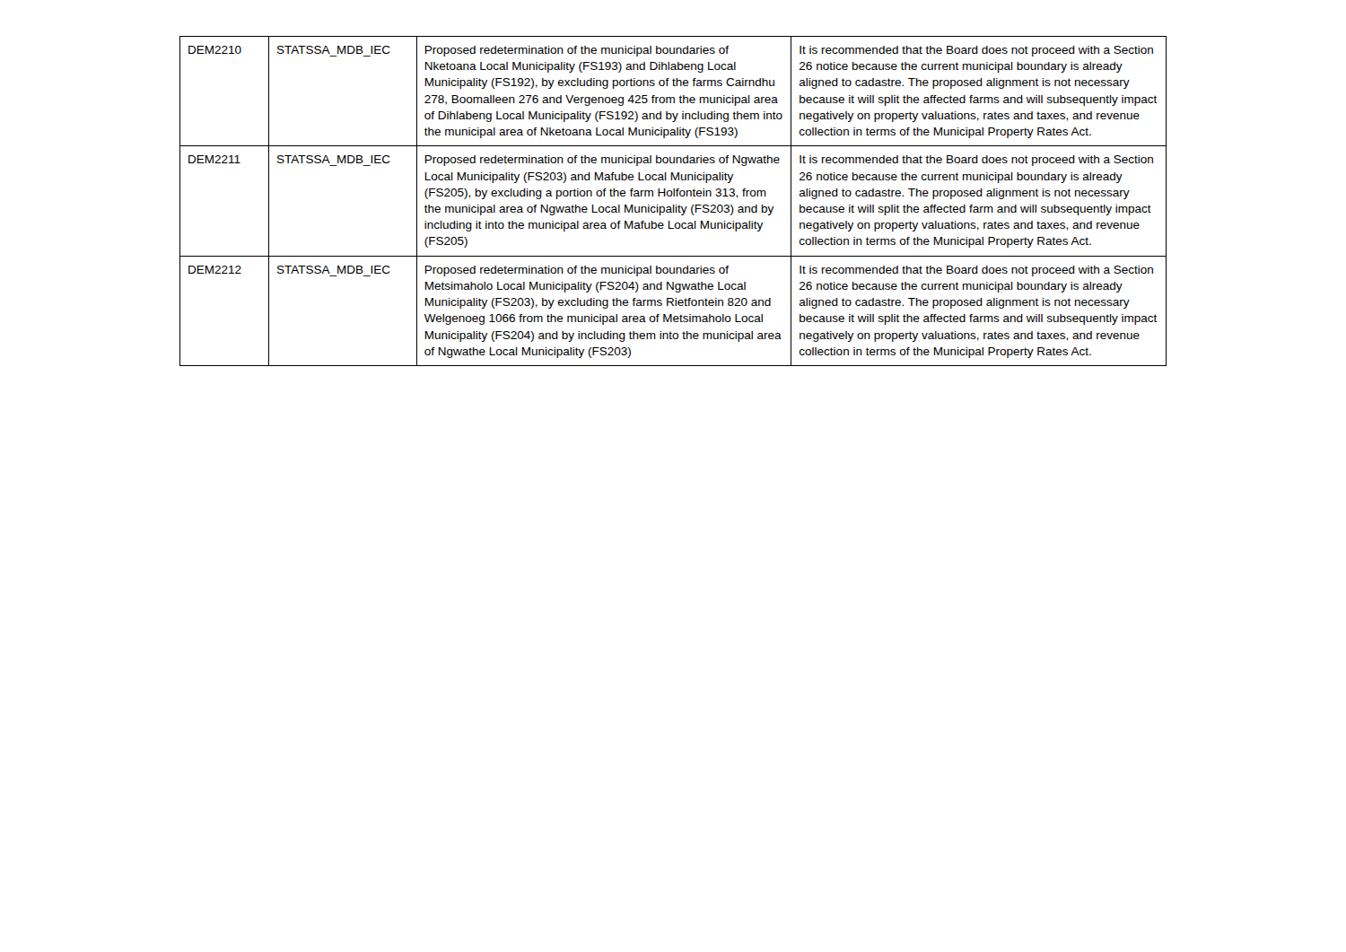| DEM2210 | STATSSA_MDB_IEC | Proposed redetermination of the municipal boundaries of Nketoana Local Municipality (FS193) and Dihlabeng Local Municipality (FS192), by excluding portions of the farms Cairndhu 278, Boomalleen 276 and Vergenoeg 425 from the municipal area of Dihlabeng Local Municipality (FS192) and by including them into the municipal area of Nketoana Local Municipality (FS193) | It is recommended that the Board does not proceed with a Section 26 notice because the current municipal boundary is already aligned to cadastre. The proposed alignment is not necessary because it will split the affected farms and will subsequently impact negatively on property valuations, rates and taxes, and revenue collection in terms of the Municipal Property Rates Act. |
| DEM2211 | STATSSA_MDB_IEC | Proposed redetermination of the municipal boundaries of Ngwathe Local Municipality (FS203) and Mafube Local Municipality (FS205), by excluding a portion of the farm Holfontein 313, from the municipal area of Ngwathe Local Municipality (FS203) and by including it into the municipal area of Mafube Local Municipality (FS205) | It is recommended that the Board does not proceed with a Section 26 notice because the current municipal boundary is already aligned to cadastre. The proposed alignment is not necessary because it will split the affected farm and will subsequently impact negatively on property valuations, rates and taxes, and revenue collection in terms of the Municipal Property Rates Act. |
| DEM2212 | STATSSA_MDB_IEC | Proposed redetermination of the municipal boundaries of Metsimaholo Local Municipality (FS204) and Ngwathe Local Municipality (FS203), by excluding the farms Rietfontein 820 and Welgenoeg 1066 from the municipal area of Metsimaholo Local Municipality (FS204) and by including them into the municipal area of Ngwathe Local Municipality (FS203) | It is recommended that the Board does not proceed with a Section 26 notice because the current municipal boundary is already aligned to cadastre. The proposed alignment is not necessary because it will split the affected farms and will subsequently impact negatively on property valuations, rates and taxes, and revenue collection in terms of the Municipal Property Rates Act. |